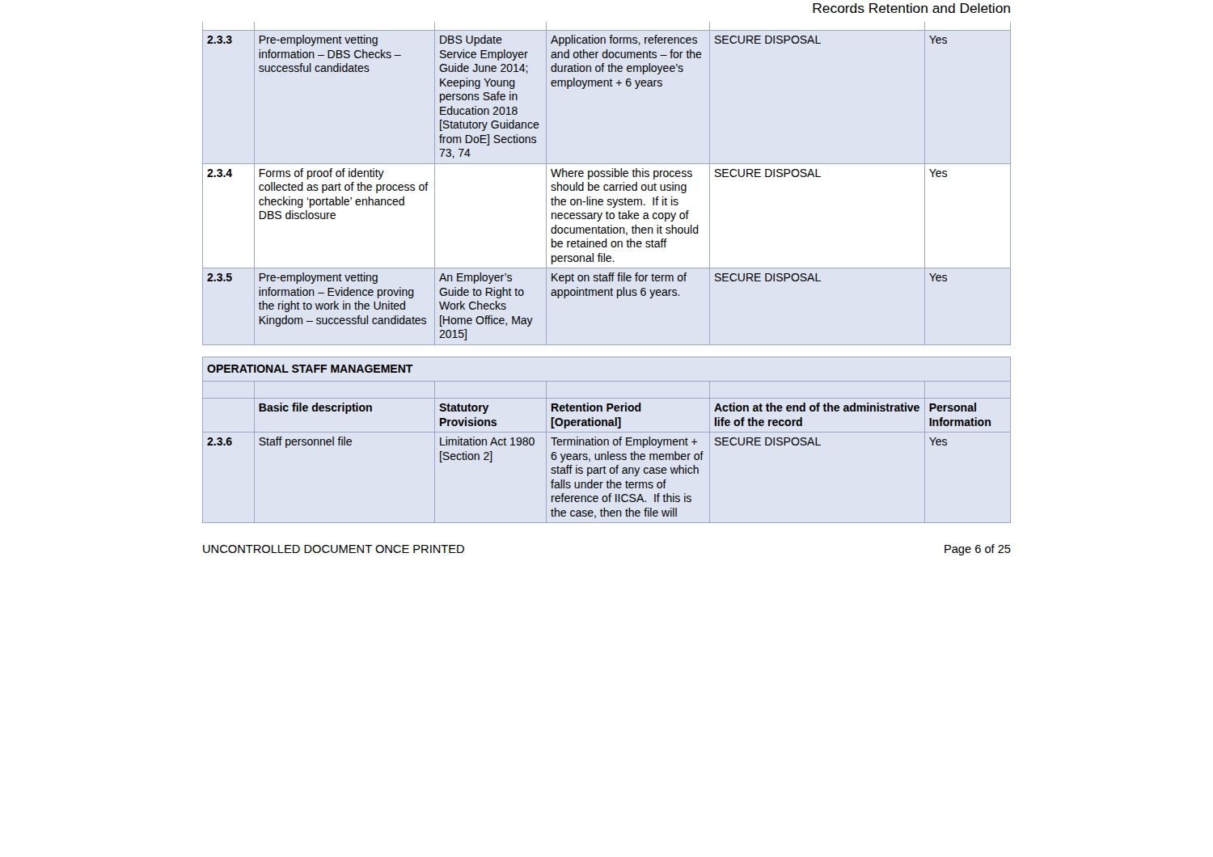Records Retention and Deletion
| 2.3.3 | Pre-employment vetting information – DBS Checks – successful candidates | DBS Update Service Employer Guide June 2014; Keeping Young persons Safe in Education 2018 [Statutory Guidance from DoE] Sections 73, 74 | Application forms, references and other documents – for the duration of the employee’s employment + 6 years | SECURE DISPOSAL | Yes |
| 2.3.4 | Forms of proof of identity collected as part of the process of checking ‘portable’ enhanced DBS disclosure | | Where possible this process should be carried out using the on-line system. If it is necessary to take a copy of documentation, then it should be retained on the staff personal file. | SECURE DISPOSAL | Yes |
| 2.3.5 | Pre-employment vetting information – Evidence proving the right to work in the United Kingdom – successful candidates | An Employer’s Guide to Right to Work Checks [Home Office, May 2015] | Kept on staff file for term of appointment plus 6 years. | SECURE DISPOSAL | Yes |
| OPERATIONAL STAFF MANAGEMENT |
| | Basic file description | Statutory Provisions | Retention Period [Operational] | Action at the end of the administrative life of the record | Personal Information |
| 2.3.6 | Staff personnel file | Limitation Act 1980 [Section 2] | Termination of Employment + 6 years, unless the member of staff is part of any case which falls under the terms of reference of IICSA. If this is the case, then the file will | SECURE DISPOSAL | Yes |
UNCONTROLLED DOCUMENT ONCE PRINTED
Page 6 of 25